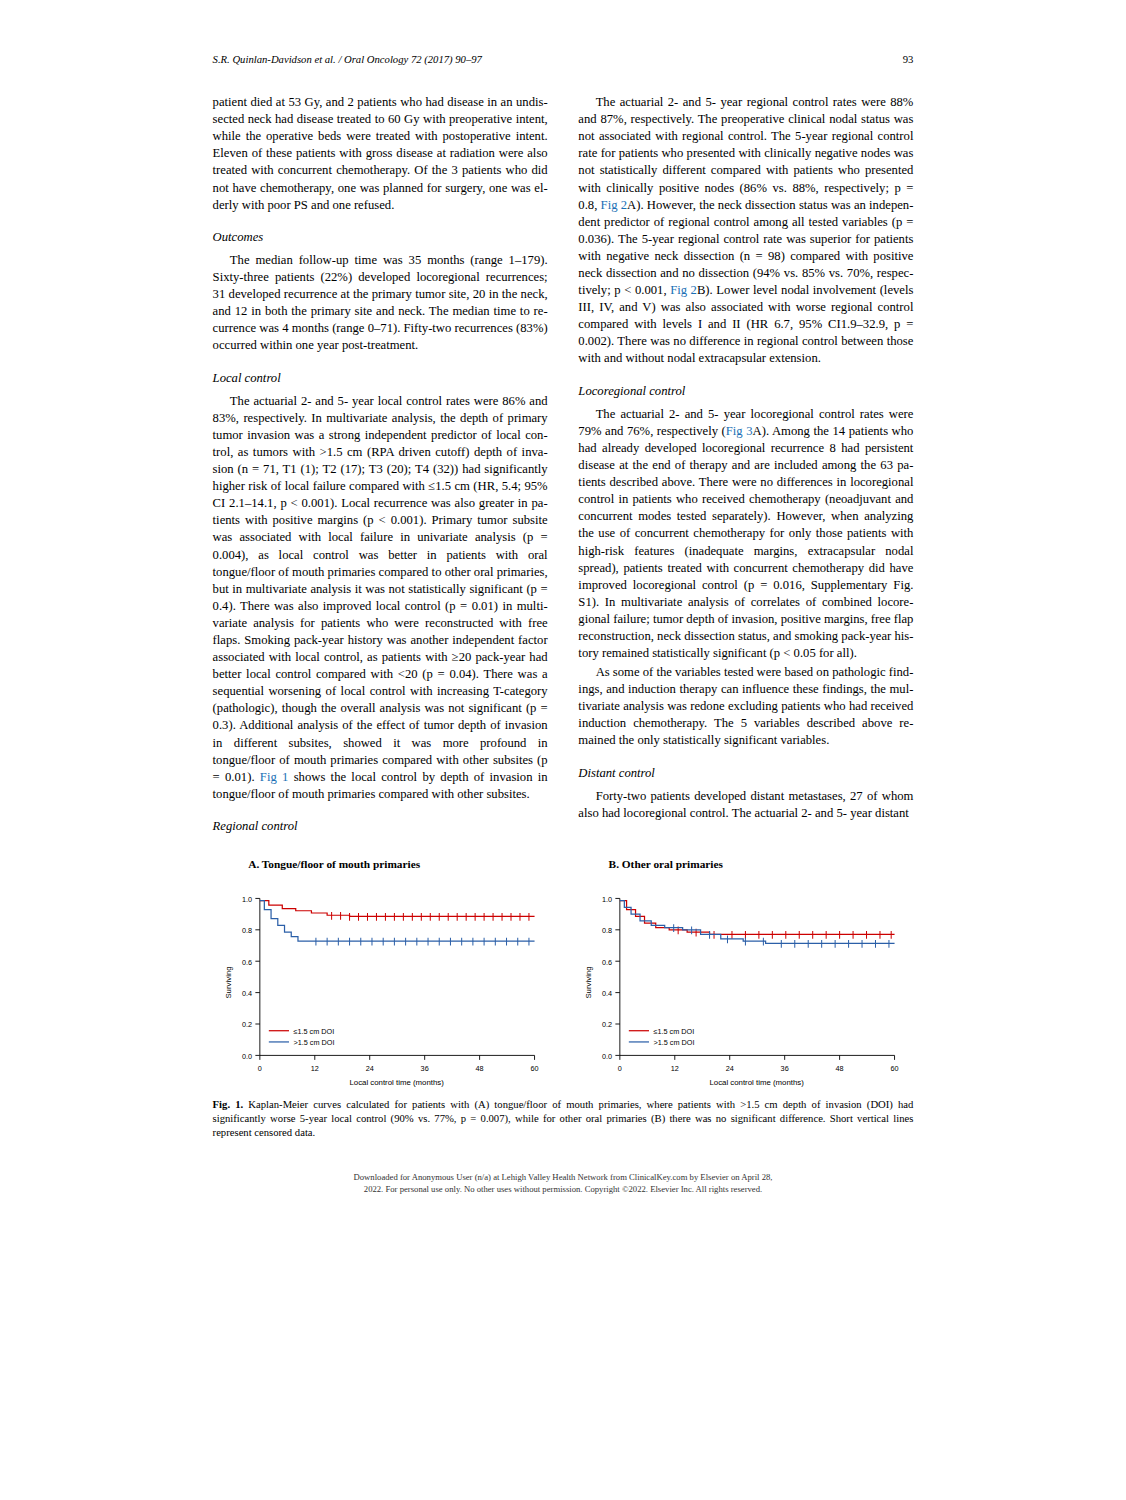S.R. Quinlan-Davidson et al. / Oral Oncology 72 (2017) 90–97 93
patient died at 53 Gy, and 2 patients who had disease in an undissected neck had disease treated to 60 Gy with preoperative intent, while the operative beds were treated with postoperative intent. Eleven of these patients with gross disease at radiation were also treated with concurrent chemotherapy. Of the 3 patients who did not have chemotherapy, one was planned for surgery, one was elderly with poor PS and one refused.
Outcomes
The median follow-up time was 35 months (range 1–179). Sixty-three patients (22%) developed locoregional recurrences; 31 developed recurrence at the primary tumor site, 20 in the neck, and 12 in both the primary site and neck. The median time to recurrence was 4 months (range 0–71). Fifty-two recurrences (83%) occurred within one year post-treatment.
Local control
The actuarial 2- and 5- year local control rates were 86% and 83%, respectively. In multivariate analysis, the depth of primary tumor invasion was a strong independent predictor of local control, as tumors with >1.5 cm (RPA driven cutoff) depth of invasion (n = 71, T1 (1); T2 (17); T3 (20); T4 (32)) had significantly higher risk of local failure compared with ≤1.5 cm (HR, 5.4; 95% CI 2.1–14.1, p < 0.001). Local recurrence was also greater in patients with positive margins (p < 0.001). Primary tumor subsite was associated with local failure in univariate analysis (p = 0.004), as local control was better in patients with oral tongue/floor of mouth primaries compared to other oral primaries, but in multivariate analysis it was not statistically significant (p = 0.4). There was also improved local control (p = 0.01) in multivariate analysis for patients who were reconstructed with free flaps. Smoking pack-year history was another independent factor associated with local control, as patients with ≥20 pack-year had better local control compared with <20 (p = 0.04). There was a sequential worsening of local control with increasing T-category (pathologic), though the overall analysis was not significant (p = 0.3). Additional analysis of the effect of tumor depth of invasion in different subsites, showed it was more profound in tongue/floor of mouth primaries compared with other subsites (p = 0.01). Fig 1 shows the local control by depth of invasion in tongue/floor of mouth primaries compared with other subsites.
Regional control
The actuarial 2- and 5- year regional control rates were 88% and 87%, respectively. The preoperative clinical nodal status was not associated with regional control. The 5-year regional control rate for patients who presented with clinically negative nodes was not statistically different compared with patients who presented with clinically positive nodes (86% vs. 88%, respectively; p = 0.8, Fig 2 A). However, the neck dissection status was an independent predictor of regional control among all tested variables (p = 0.036). The 5-year regional control rate was superior for patients with negative neck dissection (n = 98) compared with positive neck dissection and no dissection (94% vs. 85% vs. 70%, respectively; p < 0.001, Fig 2 B). Lower level nodal involvement (levels III, IV, and V) was also associated with worse regional control compared with levels I and II (HR 6.7, 95% CI1.9–32.9, p = 0.002). There was no difference in regional control between those with and without nodal extracapsular extension.
Locoregional control
The actuarial 2- and 5- year locoregional control rates were 79% and 76%, respectively (Fig 3 A). Among the 14 patients who had already developed locoregional recurrence 8 had persistent disease at the end of therapy and are included among the 63 patients described above. There were no differences in locoregional control in patients who received chemotherapy (neoadjuvant and concurrent modes tested separately). However, when analyzing the use of concurrent chemotherapy for only those patients with high-risk features (inadequate margins, extracapsular nodal spread), patients treated with concurrent chemotherapy did have improved locoregional control (p = 0.016, Supplementary Fig. S1). In multivariate analysis of correlates of combined locoregional failure; tumor depth of invasion, positive margins, free flap reconstruction, neck dissection status, and smoking pack-year history remained statistically significant (p < 0.05 for all).
As some of the variables tested were based on pathologic findings, and induction therapy can influence these findings, the multivariate analysis was redone excluding patients who had received induction chemotherapy. The 5 variables described above remained the only statistically significant variables.
Distant control
Forty-two patients developed distant metastases, 27 of whom also had locoregional control. The actuarial 2- and 5- year distant
A. Tongue/floor of mouth primaries
0.0 0.2 0.4 0.6 0.8 1.0 0 12 24 36 48 60 Local control time (months) Surviving ≤1.5 cm DOI >1.5 cm DOI
B. Other oral primaries
0.0 0.2 0.4 0.6 0.8 1.0 0 12 24 36 48 60 Local control time (months) Surviving ≤1.5 cm DOI >1.5 cm DOI
Fig. 1. Kaplan-Meier curves calculated for patients with (A) tongue/floor of mouth primaries, where patients with >1.5 cm depth of invasion (DOI) had significantly worse 5-year local control (90% vs. 77%, p = 0.007), while for other oral primaries (B) there was no significant difference. Short vertical lines represent censored data.
Downloaded for Anonymous User (n/a) at Lehigh Valley Health Network from ClinicalKey.com by Elsevier on April 28,
2022. For personal use only. No other uses without permission. Copyright ©2022. Elsevier Inc. All rights reserved.